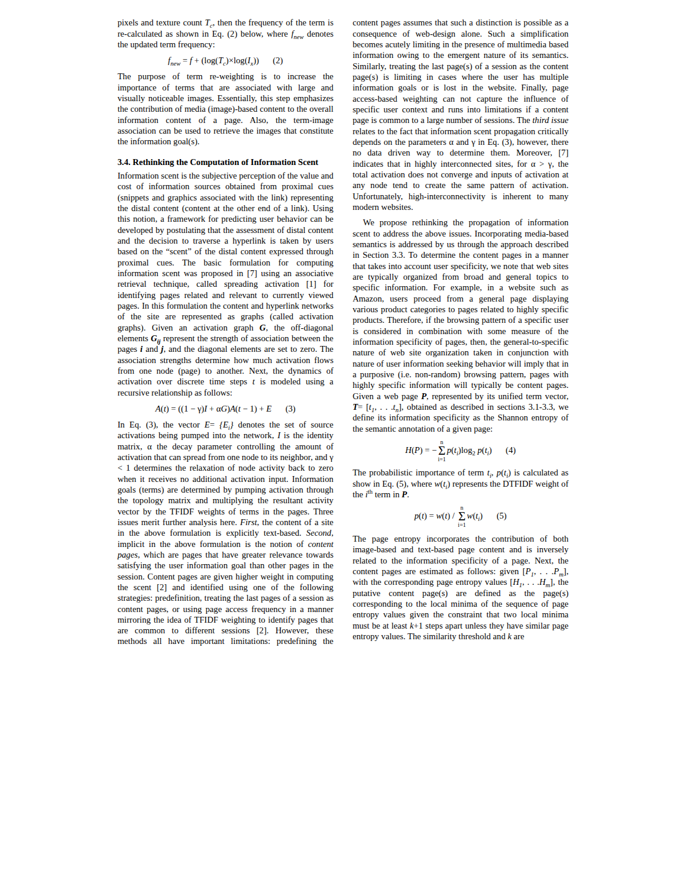pixels and texture count Tc, then the frequency of the term is re-calculated as shown in Eq. (2) below, where fnew denotes the updated term frequency:
fnew = f + (log(Tc)×log(Ix))(2)
The purpose of term re-weighting is to increase the importance of terms that are associated with large and visually noticeable images. Essentially, this step emphasizes the contribution of media (image)-based content to the overall information content of a page. Also, the term-image association can be used to retrieve the images that constitute the information goal(s).
3.4. Rethinking the Computation of Information Scent
Information scent is the subjective perception of the value and cost of information sources obtained from proximal cues (snippets and graphics associated with the link) representing the distal content (content at the other end of a link). Using this notion, a framework for predicting user behavior can be developed by postulating that the assessment of distal content and the decision to traverse a hyperlink is taken by users based on the “scent” of the distal content expressed through proximal cues. The basic formulation for computing information scent was proposed in [7] using an associative retrieval technique, called spreading activation [1] for identifying pages related and relevant to currently viewed pages. In this formulation the content and hyperlink networks of the site are represented as graphs (called activation graphs). Given an activation graph G, the off-diagonal elements Gij represent the strength of association between the pages i and j, and the diagonal elements are set to zero. The association strengths determine how much activation flows from one node (page) to another. Next, the dynamics of activation over discrete time steps t is modeled using a recursive relationship as follows:
A(t) = ((1 − γ)I + αG)A(t − 1) + E(3)
In Eq. (3), the vector E= {Ei} denotes the set of source activations being pumped into the network, I is the identity matrix, α the decay parameter controlling the amount of activation that can spread from one node to its neighbor, and γ < 1 determines the relaxation of node activity back to zero when it receives no additional activation input. Information goals (terms) are determined by pumping activation through the topology matrix and multiplying the resultant activity vector by the TFIDF weights of terms in the pages. Three issues merit further analysis here. First, the content of a site in the above formulation is explicitly text-based. Second, implicit in the above formulation is the notion of content pages, which are pages that have greater relevance towards satisfying the user information goal than other pages in the session. Content pages are given higher weight in computing the scent [2] and identified using one of the following strategies: predefinition, treating the last pages of a session as content pages, or using page access frequency in a manner mirroring the idea of TFIDF weighting to identify pages that are common to different sessions [2]. However, these methods all have important limitations: predefining the content pages assumes that such a distinction is possible as a consequence of web-design alone. Such a simplification becomes acutely limiting in the presence of multimedia based information owing to the emergent nature of its semantics. Similarly, treating the last page(s) of a session as the content page(s) is limiting in cases where the user has multiple information goals or is lost in the website. Finally, page access-based weighting can not capture the influence of specific user context and runs into limitations if a content page is common to a large number of sessions. The third issue relates to the fact that information scent propagation critically depends on the parameters α and γ in Eq. (3), however, there no data driven way to determine them. Moreover, [7] indicates that in highly interconnected sites, for α > γ, the total activation does not converge and inputs of activation at any node tend to create the same pattern of activation. Unfortunately, high-interconnectivity is inherent to many modern websites.
We propose rethinking the propagation of information scent to address the above issues. Incorporating media-based semantics is addressed by us through the approach described in Section 3.3. To determine the content pages in a manner that takes into account user specificity, we note that web sites are typically organized from broad and general topics to specific information. For example, in a website such as Amazon, users proceed from a general page displaying various product categories to pages related to highly specific products. Therefore, if the browsing pattern of a specific user is considered in combination with some measure of the information specificity of pages, then, the general-to-specific nature of web site organization taken in conjunction with nature of user information seeking behavior will imply that in a purposive (i.e. non-random) browsing pattern, pages with highly specific information will typically be content pages. Given a web page P, represented by its unified term vector, T= [t1, . . .tn], obtained as described in sections 3.1-3.3, we define its information specificity as the Shannon entropy of the semantic annotation of a given page:
H(P) = −nΣi=1 p(ti)log2 p(ti)(4)
The probabilistic importance of term ti, p(ti) is calculated as show in Eq. (5), where w(ti) represents the DTFIDF weight of the ith term in P.
p(t) = w(t) / nΣi=1 w(ti)(5)
The page entropy incorporates the contribution of both image-based and text-based page content and is inversely related to the information specificity of a page. Next, the content pages are estimated as follows: given [P1, . . .Pm], with the corresponding page entropy values [H1, . . .Hm], the putative content page(s) are defined as the page(s) corresponding to the local minima of the sequence of page entropy values given the constraint that two local minima must be at least k+1 steps apart unless they have similar page entropy values. The similarity threshold and k are